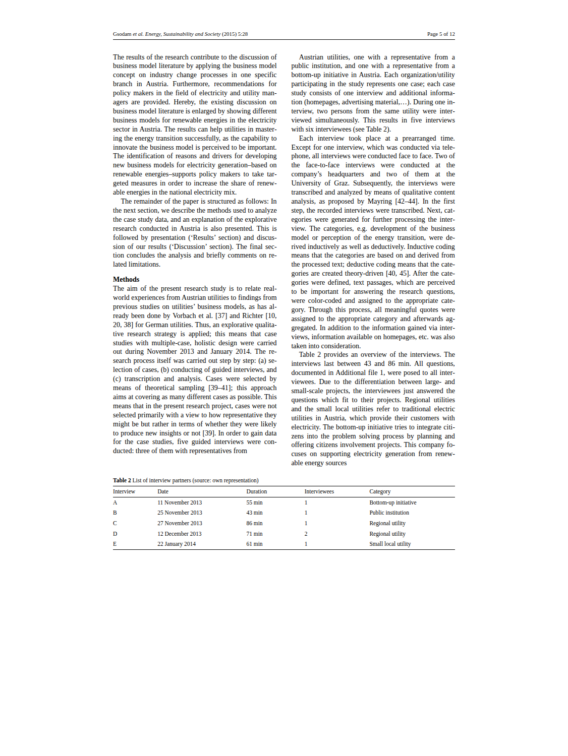Gsodam et al. Energy, Sustainability and Society (2015) 5:28
Page 5 of 12
The results of the research contribute to the discussion of business model literature by applying the business model concept on industry change processes in one specific branch in Austria. Furthermore, recommendations for policy makers in the field of electricity and utility managers are provided. Hereby, the existing discussion on business model literature is enlarged by showing different business models for renewable energies in the electricity sector in Austria. The results can help utilities in mastering the energy transition successfully, as the capability to innovate the business model is perceived to be important. The identification of reasons and drivers for developing new business models for electricity generation–based on renewable energies–supports policy makers to take targeted measures in order to increase the share of renewable energies in the national electricity mix.
The remainder of the paper is structured as follows: In the next section, we describe the methods used to analyze the case study data, and an explanation of the explorative research conducted in Austria is also presented. This is followed by presentation (‘Results’ section) and discussion of our results (‘Discussion’ section). The final section concludes the analysis and briefly comments on related limitations.
Methods
The aim of the present research study is to relate real-world experiences from Austrian utilities to findings from previous studies on utilities’ business models, as has already been done by Vorbach et al. [37] and Richter [10, 20, 38] for German utilities. Thus, an explorative qualitative research strategy is applied; this means that case studies with multiple-case, holistic design were carried out during November 2013 and January 2014. The research process itself was carried out step by step: (a) selection of cases, (b) conducting of guided interviews, and (c) transcription and analysis. Cases were selected by means of theoretical sampling [39–41]; this approach aims at covering as many different cases as possible. This means that in the present research project, cases were not selected primarily with a view to how representative they might be but rather in terms of whether they were likely to produce new insights or not [39]. In order to gain data for the case studies, five guided interviews were conducted: three of them with representatives from
Austrian utilities, one with a representative from a public institution, and one with a representative from a bottom-up initiative in Austria. Each organization/utility participating in the study represents one case; each case study consists of one interview and additional information (homepages, advertising material,…). During one interview, two persons from the same utility were interviewed simultaneously. This results in five interviews with six interviewees (see Table 2).
Each interview took place at a prearranged time. Except for one interview, which was conducted via telephone, all interviews were conducted face to face. Two of the face-to-face interviews were conducted at the company’s headquarters and two of them at the University of Graz. Subsequently, the interviews were transcribed and analyzed by means of qualitative content analysis, as proposed by Mayring [42–44]. In the first step, the recorded interviews were transcribed. Next, categories were generated for further processing the interview. The categories, e.g. development of the business model or perception of the energy transition, were derived inductively as well as deductively. Inductive coding means that the categories are based on and derived from the processed text; deductive coding means that the categories are created theory-driven [40, 45]. After the categories were defined, text passages, which are perceived to be important for answering the research questions, were color-coded and assigned to the appropriate category. Through this process, all meaningful quotes were assigned to the appropriate category and afterwards aggregated. In addition to the information gained via interviews, information available on homepages, etc. was also taken into consideration.
Table 2 provides an overview of the interviews. The interviews last between 43 and 86 min. All questions, documented in Additional file 1, were posed to all interviewees. Due to the differentiation between large- and small-scale projects, the interviewees just answered the questions which fit to their projects. Regional utilities and the small local utilities refer to traditional electric utilities in Austria, which provide their customers with electricity. The bottom-up initiative tries to integrate citizens into the problem solving process by planning and offering citizens involvement projects. This company focuses on supporting electricity generation from renewable energy sources
Table 2 List of interview partners (source: own representation)
| Interview | Date | Duration | Interviewees | Category |
| --- | --- | --- | --- | --- |
| A | 11 November 2013 | 55 min | 1 | Bottom-up initiative |
| B | 25 November 2013 | 43 min | 1 | Public institution |
| C | 27 November 2013 | 86 min | 1 | Regional utility |
| D | 12 December 2013 | 71 min | 2 | Regional utility |
| E | 22 January 2014 | 61 min | 1 | Small local utility |